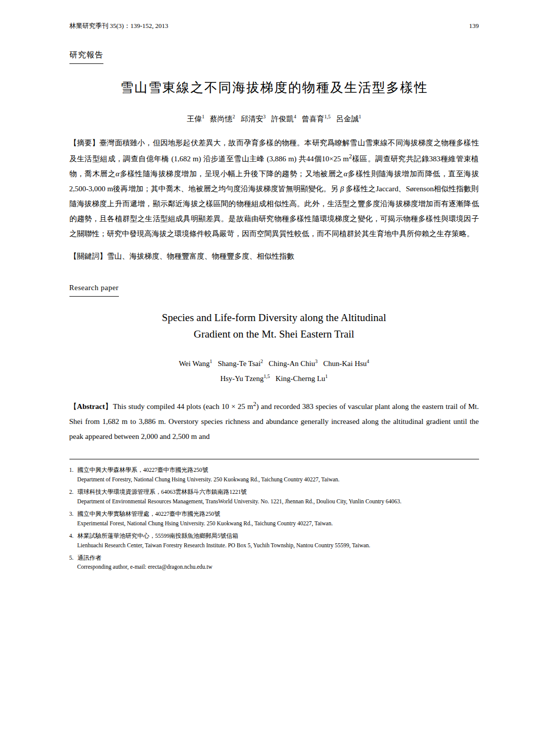林業研究季刊 35(3)：139-152, 2013 139
研究報告
雪山雪東線之不同海拔梯度的物種及生活型多樣性
王偉1 蔡尚憓2 邱清安3 許俊凱4 曾喜育1,5 呂金誠1
【摘要】臺灣面積雖小，但因地形起伏差異大，故而孕育多樣的物種。本研究爲瞭解雪山雪東線不同海拔梯度之物種多樣性及生活型組成，調查自億年橋 (1,682 m) 沿步道至雪山主峰 (3,886 m) 共44個10×25 m2樣區。調查研究共記錄383種維管束植物，喬木層之α多樣性隨海拔梯度增加，呈現小幅上升後下降的趨勢；又地被層之α多樣性則隨海拔增加而降低，直至海拔2,500-3,000 m後再增加；其中喬木、地被層之均勻度沿海拔梯度皆無明顯變化。另 β 多樣性之Jaccard、Sørenson相似性指數則隨海拔梯度上升而遞增，顯示鄰近海拔之樣區間的物種組成相似性高。此外，生活型之豐多度沿海拔梯度增加而有逐漸降低的趨勢，且各植群型之生活型組成具明顯差異。是故藉由研究物種多樣性隨環境梯度之變化，可揭示物種多樣性與環境因子之關聯性；研究中發現高海拔之環境條件較爲嚴苛，因而空間異質性較低，而不同植群於其生育地中具所仰賴之生存策略。
【關鍵詞】雪山、海拔梯度、物種豐富度、物種豐多度、相似性指數
Research paper
Species and Life-form Diversity along the Altitudinal
Gradient on the Mt. Shei Eastern Trail
Wei Wang1 Shang-Te Tsai2 Ching-An Chiu3 Chun-Kai Hsu4
Hsy-Yu Tzeng1,5 King-Cherng Lu1
【Abstract】This study compiled 44 plots (each 10 × 25 m2) and recorded 383 species of vascular plant along the eastern trail of Mt. Shei from 1,682 m to 3,886 m. Overstory species richness and abundance generally increased along the altitudinal gradient until the peak appeared between 2,000 and 2,500 m and
國立中興大學森林學系，40227臺中市國光路250號 Department of Forestry, National Chung Hsing University. 250 Kuokwang Rd., Taichung Country 40227, Taiwan.
環球科技大學環境資源管理系，64063雲林縣斗六市鎮南路1221號 Department of Environmental Resources Management, TransWorld University. No. 1221, Jhennan Rd., Douliou City, Yunlin Country 64063.
國立中興大學實驗林管理處，40227臺中市國光路250號 Experimental Forest, National Chung Hsing University. 250 Kuokwang Rd., Taichung Country 40227, Taiwan.
林業試驗所蓮華池研究中心，55599南投縣魚池鄉郵局5號信箱 Lienhuachi Research Center, Taiwan Forestry Research Institute. PO Box 5, Yuchih Township, Nantou Country 55599, Taiwan.
通訊作者 Corresponding author, e-mail: erecta@dragon.nchu.edu.tw